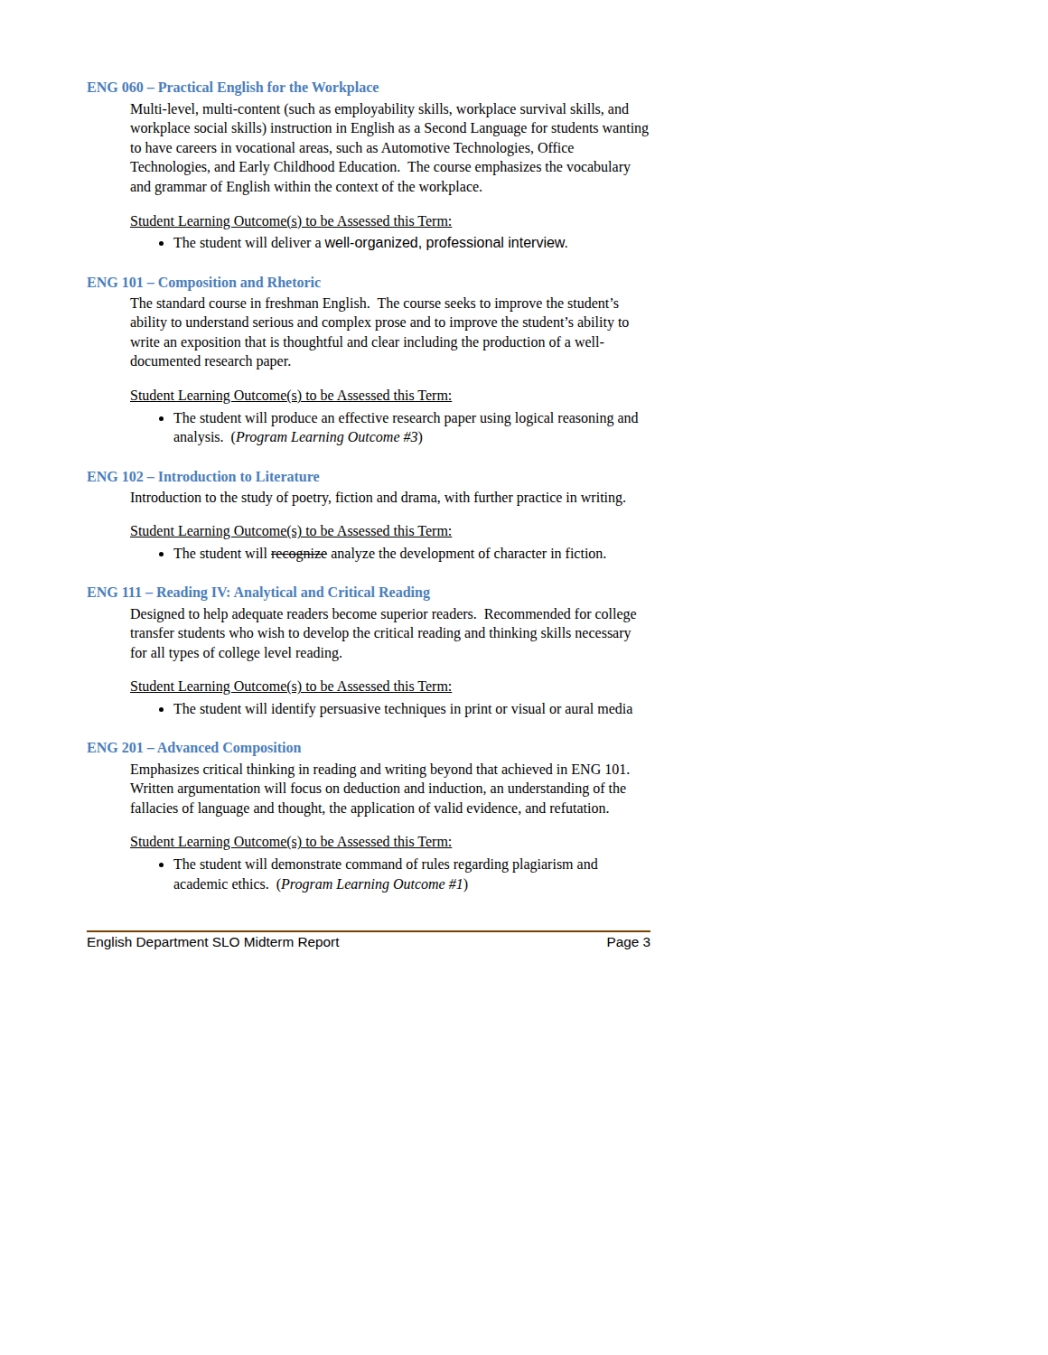ENG 060 – Practical English for the Workplace
Multi-level, multi-content (such as employability skills, workplace survival skills, and workplace social skills) instruction in English as a Second Language for students wanting to have careers in vocational areas, such as Automotive Technologies, Office Technologies, and Early Childhood Education. The course emphasizes the vocabulary and grammar of English within the context of the workplace.
Student Learning Outcome(s) to be Assessed this Term:
The student will deliver a well‑organized, professional interview.
ENG 101 – Composition and Rhetoric
The standard course in freshman English. The course seeks to improve the student’s ability to understand serious and complex prose and to improve the student’s ability to write an exposition that is thoughtful and clear including the production of a well-documented research paper.
Student Learning Outcome(s) to be Assessed this Term:
The student will produce an effective research paper using logical reasoning and analysis. (Program Learning Outcome #3)
ENG 102 – Introduction to Literature
Introduction to the study of poetry, fiction and drama, with further practice in writing.
Student Learning Outcome(s) to be Assessed this Term:
The student will recognize analyze the development of character in fiction.
ENG 111 – Reading IV: Analytical and Critical Reading
Designed to help adequate readers become superior readers. Recommended for college transfer students who wish to develop the critical reading and thinking skills necessary for all types of college level reading.
Student Learning Outcome(s) to be Assessed this Term:
The student will identify persuasive techniques in print or visual or aural media
ENG 201 – Advanced Composition
Emphasizes critical thinking in reading and writing beyond that achieved in ENG 101. Written argumentation will focus on deduction and induction, an understanding of the fallacies of language and thought, the application of valid evidence, and refutation.
Student Learning Outcome(s) to be Assessed this Term:
The student will demonstrate command of rules regarding plagiarism and academic ethics. (Program Learning Outcome #1)
English Department SLO Midterm Report Page 3